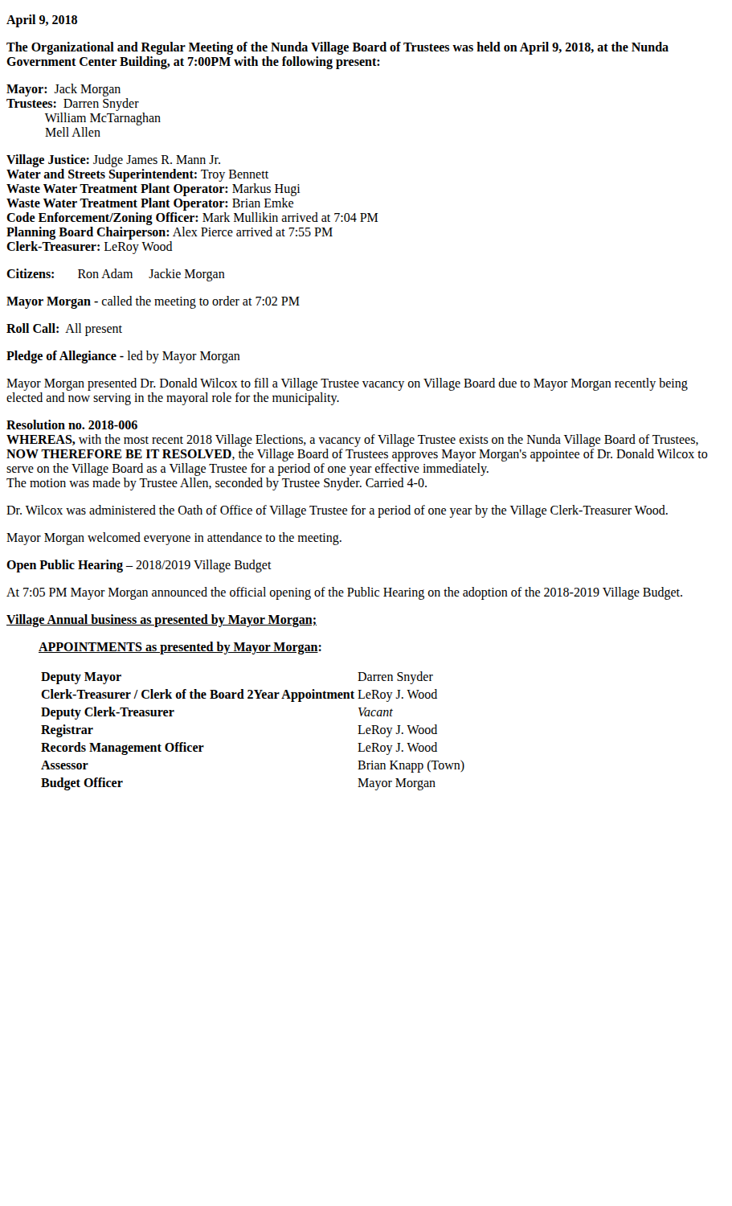April 9, 2018
The Organizational and Regular Meeting of the Nunda Village Board of Trustees was held on April 9, 2018, at the Nunda Government Center Building, at 7:00PM with the following present:
Mayor: Jack Morgan
Trustees: Darren Snyder
William McTarnaghan
Mell Allen
Village Justice: Judge James R. Mann Jr.
Water and Streets Superintendent: Troy Bennett
Waste Water Treatment Plant Operator: Markus Hugi
Waste Water Treatment Plant Operator: Brian Emke
Code Enforcement/Zoning Officer: Mark Mullikin arrived at 7:04 PM
Planning Board Chairperson: Alex Pierce arrived at 7:55 PM
Clerk-Treasurer: LeRoy Wood
Citizens: Ron Adam Jackie Morgan
Mayor Morgan - called the meeting to order at 7:02 PM
Roll Call: All present
Pledge of Allegiance - led by Mayor Morgan
Mayor Morgan presented Dr. Donald Wilcox to fill a Village Trustee vacancy on Village Board due to Mayor Morgan recently being elected and now serving in the mayoral role for the municipality.
Resolution no. 2018-006
WHEREAS, with the most recent 2018 Village Elections, a vacancy of Village Trustee exists on the Nunda Village Board of Trustees,
NOW THEREFORE BE IT RESOLVED, the Village Board of Trustees approves Mayor Morgan's appointee of Dr. Donald Wilcox to serve on the Village Board as a Village Trustee for a period of one year effective immediately.
The motion was made by Trustee Allen, seconded by Trustee Snyder. Carried 4-0.
Dr. Wilcox was administered the Oath of Office of Village Trustee for a period of one year by the Village Clerk-Treasurer Wood.
Mayor Morgan welcomed everyone in attendance to the meeting.
Open Public Hearing – 2018/2019 Village Budget
At 7:05 PM Mayor Morgan announced the official opening of the Public Hearing on the adoption of the 2018-2019 Village Budget.
Village Annual business as presented by Mayor Morgan;
APPOINTMENTS as presented by Mayor Morgan:
| Deputy Mayor | Darren Snyder |
| Clerk-Treasurer / Clerk of the Board 2Year Appointment | LeRoy J. Wood |
| Deputy Clerk-Treasurer | Vacant |
| Registrar | LeRoy J. Wood |
| Records Management Officer | LeRoy J. Wood |
| Assessor | Brian Knapp (Town) |
| Budget Officer | Mayor Morgan |